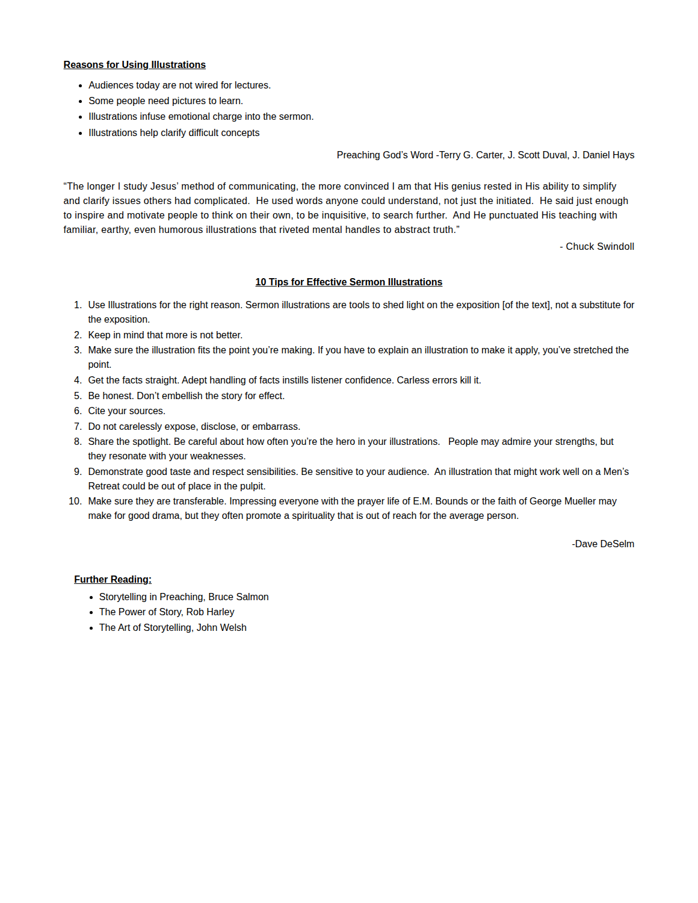Reasons for Using Illustrations
Audiences today are not wired for lectures.
Some people need pictures to learn.
Illustrations infuse emotional charge into the sermon.
Illustrations help clarify difficult concepts
Preaching God’s Word -Terry G. Carter, J. Scott Duval, J. Daniel Hays
“The longer I study Jesus’ method of communicating, the more convinced I am that His genius rested in His ability to simplify and clarify issues others had complicated. He used words anyone could understand, not just the initiated. He said just enough to inspire and motivate people to think on their own, to be inquisitive, to search further. And He punctuated His teaching with familiar, earthy, even humorous illustrations that riveted mental handles to abstract truth.”
- Chuck Swindoll
10 Tips for Effective Sermon Illustrations
Use Illustrations for the right reason. Sermon illustrations are tools to shed light on the exposition [of the text], not a substitute for the exposition.
Keep in mind that more is not better.
Make sure the illustration fits the point you’re making. If you have to explain an illustration to make it apply, you’ve stretched the point.
Get the facts straight. Adept handling of facts instills listener confidence. Carless errors kill it.
Be honest. Don’t embellish the story for effect.
Cite your sources.
Do not carelessly expose, disclose, or embarrass.
Share the spotlight. Be careful about how often you’re the hero in your illustrations. People may admire your strengths, but they resonate with your weaknesses.
Demonstrate good taste and respect sensibilities. Be sensitive to your audience. An illustration that might work well on a Men’s Retreat could be out of place in the pulpit.
Make sure they are transferable. Impressing everyone with the prayer life of E.M. Bounds or the faith of George Mueller may make for good drama, but they often promote a spirituality that is out of reach for the average person.
-Dave DeSelm
Further Reading:
Storytelling in Preaching, Bruce Salmon
The Power of Story, Rob Harley
The Art of Storytelling, John Welsh